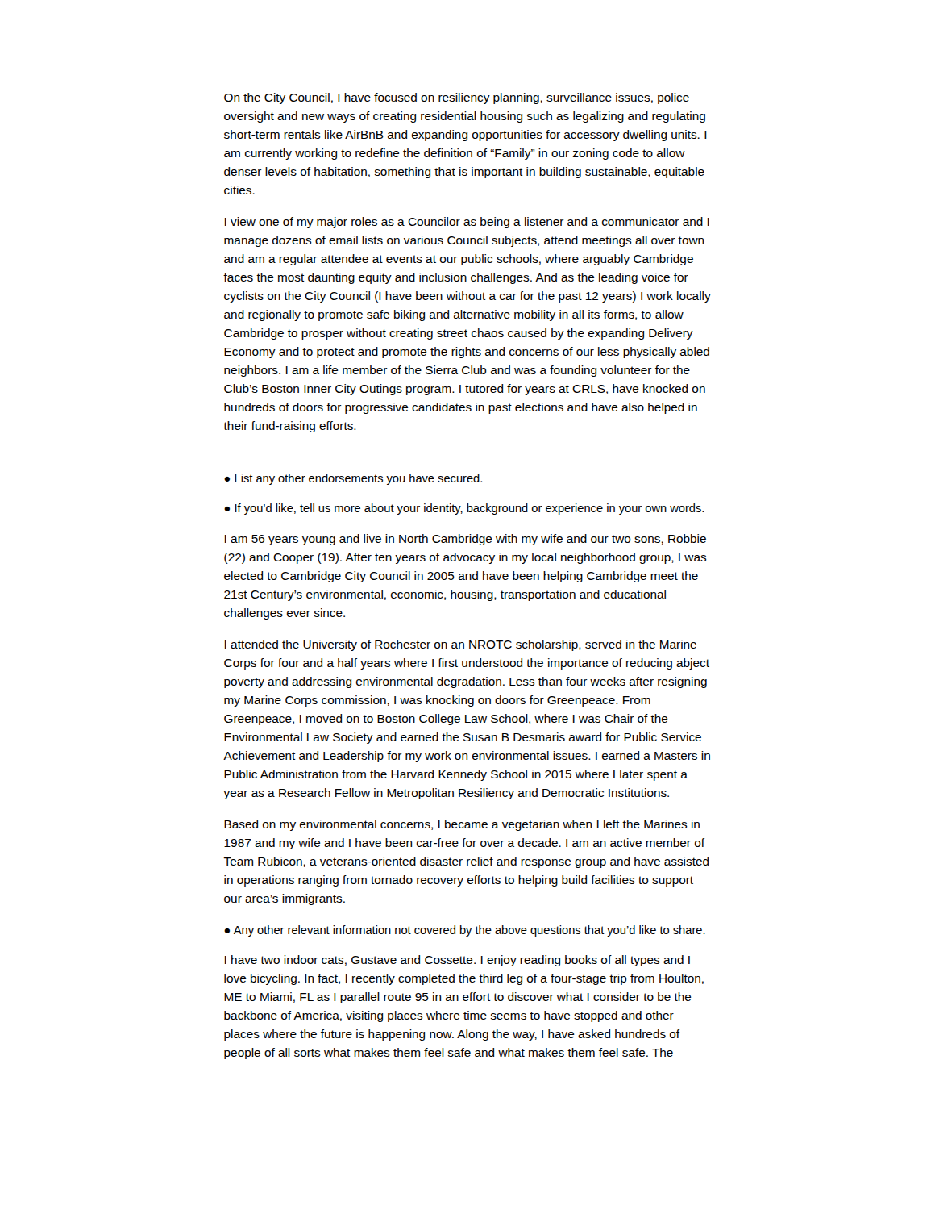On the City Council, I have focused on resiliency planning, surveillance issues, police oversight and new ways of creating residential housing such as legalizing and regulating short-term rentals like AirBnB and expanding opportunities for accessory dwelling units. I am currently working to redefine the definition of “Family” in our zoning code to allow denser levels of habitation, something that is important in building sustainable, equitable cities.
I view one of my major roles as a Councilor as being a listener and a communicator and I manage dozens of email lists on various Council subjects, attend meetings all over town and am a regular attendee at events at our public schools, where arguably Cambridge faces the most daunting equity and inclusion challenges. And as the leading voice for cyclists on the City Council (I have been without a car for the past 12 years) I work locally and regionally to promote safe biking and alternative mobility in all its forms, to allow Cambridge to prosper without creating street chaos caused by the expanding Delivery Economy and to protect and promote the rights and concerns of our less physically abled neighbors. I am a life member of the Sierra Club and was a founding volunteer for the Club’s Boston Inner City Outings program. I tutored for years at CRLS, have knocked on hundreds of doors for progressive candidates in past elections and have also helped in their fund-raising efforts.
● List any other endorsements you have secured.
● If you’d like, tell us more about your identity, background or experience in your own words.
I am 56 years young and live in North Cambridge with my wife and our two sons, Robbie (22) and Cooper (19). After ten years of advocacy in my local neighborhood group, I was elected to Cambridge City Council in 2005 and have been helping Cambridge meet the 21st Century’s environmental, economic, housing, transportation and educational challenges ever since.
I attended the University of Rochester on an NROTC scholarship, served in the Marine Corps for four and a half years where I first understood the importance of reducing abject poverty and addressing environmental degradation. Less than four weeks after resigning my Marine Corps commission, I was knocking on doors for Greenpeace. From Greenpeace, I moved on to Boston College Law School, where I was Chair of the Environmental Law Society and earned the Susan B Desmaris award for Public Service Achievement and Leadership for my work on environmental issues. I earned a Masters in Public Administration from the Harvard Kennedy School in 2015 where I later spent a year as a Research Fellow in Metropolitan Resiliency and Democratic Institutions.
Based on my environmental concerns, I became a vegetarian when I left the Marines in 1987 and my wife and I have been car-free for over a decade. I am an active member of Team Rubicon, a veterans-oriented disaster relief and response group and have assisted in operations ranging from tornado recovery efforts to helping build facilities to support our area’s immigrants.
● Any other relevant information not covered by the above questions that you’d like to share.
I have two indoor cats, Gustave and Cossette. I enjoy reading books of all types and I love bicycling. In fact, I recently completed the third leg of a four-stage trip from Houlton, ME to Miami, FL as I parallel route 95 in an effort to discover what I consider to be the backbone of America, visiting places where time seems to have stopped and other places where the future is happening now. Along the way, I have asked hundreds of people of all sorts what makes them feel safe and what makes them feel safe. The